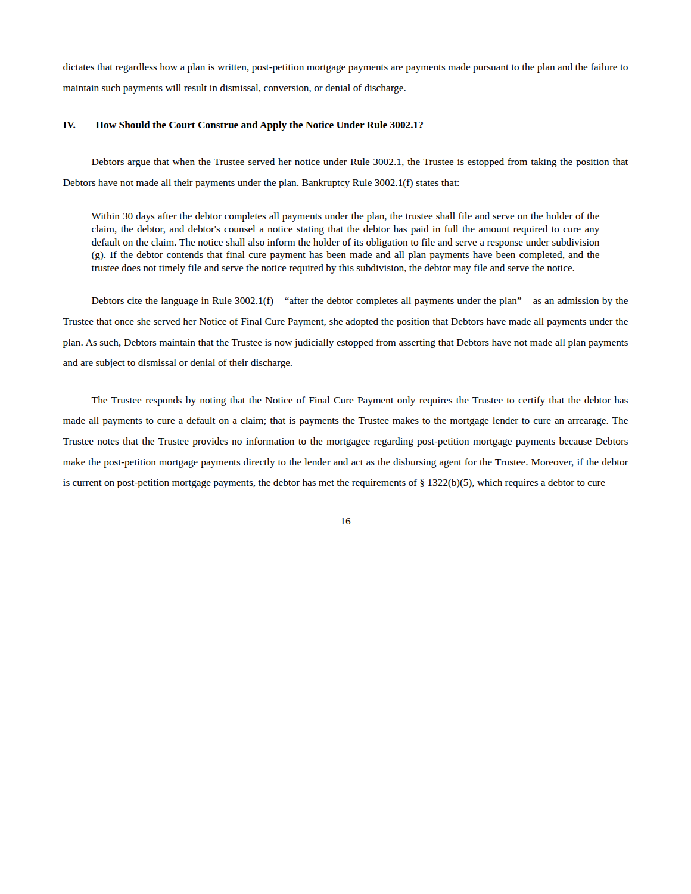dictates that regardless how a plan is written, post-petition mortgage payments are payments made pursuant to the plan and the failure to maintain such payments will result in dismissal, conversion, or denial of discharge.
IV. How Should the Court Construe and Apply the Notice Under Rule 3002.1?
Debtors argue that when the Trustee served her notice under Rule 3002.1, the Trustee is estopped from taking the position that Debtors have not made all their payments under the plan. Bankruptcy Rule 3002.1(f) states that:
Within 30 days after the debtor completes all payments under the plan, the trustee shall file and serve on the holder of the claim, the debtor, and debtor's counsel a notice stating that the debtor has paid in full the amount required to cure any default on the claim. The notice shall also inform the holder of its obligation to file and serve a response under subdivision (g). If the debtor contends that final cure payment has been made and all plan payments have been completed, and the trustee does not timely file and serve the notice required by this subdivision, the debtor may file and serve the notice.
Debtors cite the language in Rule 3002.1(f) – “after the debtor completes all payments under the plan” – as an admission by the Trustee that once she served her Notice of Final Cure Payment, she adopted the position that Debtors have made all payments under the plan. As such, Debtors maintain that the Trustee is now judicially estopped from asserting that Debtors have not made all plan payments and are subject to dismissal or denial of their discharge.
The Trustee responds by noting that the Notice of Final Cure Payment only requires the Trustee to certify that the debtor has made all payments to cure a default on a claim; that is payments the Trustee makes to the mortgage lender to cure an arrearage. The Trustee notes that the Trustee provides no information to the mortgagee regarding post-petition mortgage payments because Debtors make the post-petition mortgage payments directly to the lender and act as the disbursing agent for the Trustee. Moreover, if the debtor is current on post-petition mortgage payments, the debtor has met the requirements of § 1322(b)(5), which requires a debtor to cure
16